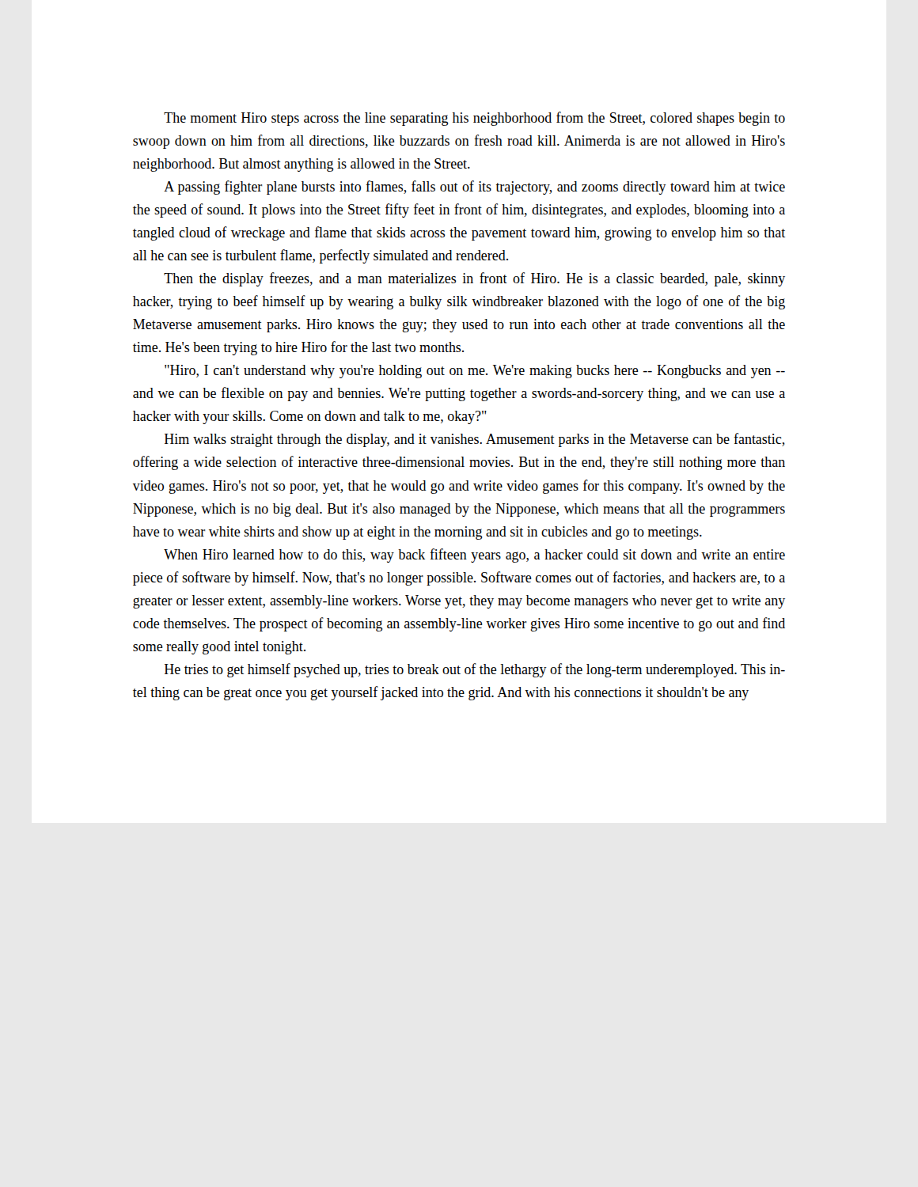The moment Hiro steps across the line separating his neighborhood from the Street, colored shapes begin to swoop down on him from all directions, like buzzards on fresh road kill. Animerda is are not allowed in Hiro's neighborhood. But almost anything is allowed in the Street.
A passing fighter plane bursts into flames, falls out of its trajectory, and zooms directly toward him at twice the speed of sound. It plows into the Street fifty feet in front of him, disintegrates, and explodes, blooming into a tangled cloud of wreckage and flame that skids across the pavement toward him, growing to envelop him so that all he can see is turbulent flame, perfectly simulated and rendered.
Then the display freezes, and a man materializes in front of Hiro. He is a classic bearded, pale, skinny hacker, trying to beef himself up by wearing a bulky silk windbreaker blazoned with the logo of one of the big Metaverse amusement parks. Hiro knows the guy; they used to run into each other at trade conventions all the time. He's been trying to hire Hiro for the last two months.
"Hiro, I can't understand why you're holding out on me. We're making bucks here -- Kongbucks and yen -- and we can be flexible on pay and bennies. We're putting together a swords-and-sorcery thing, and we can use a hacker with your skills. Come on down and talk to me, okay?"
Him walks straight through the display, and it vanishes. Amusement parks in the Metaverse can be fantastic, offering a wide selection of interactive three-dimensional movies. But in the end, they're still nothing more than video games. Hiro's not so poor, yet, that he would go and write video games for this company. It's owned by the Nipponese, which is no big deal. But it's also managed by the Nipponese, which means that all the programmers have to wear white shirts and show up at eight in the morning and sit in cubicles and go to meetings.
When Hiro learned how to do this, way back fifteen years ago, a hacker could sit down and write an entire piece of software by himself. Now, that's no longer possible. Software comes out of factories, and hackers are, to a greater or lesser extent, assembly-line workers. Worse yet, they may become managers who never get to write any code themselves. The prospect of becoming an assembly-line worker gives Hiro some incentive to go out and find some really good intel tonight.
He tries to get himself psyched up, tries to break out of the lethargy of the long-term underemployed. This intel thing can be great once you get yourself jacked into the grid. And with his connections it shouldn't be any